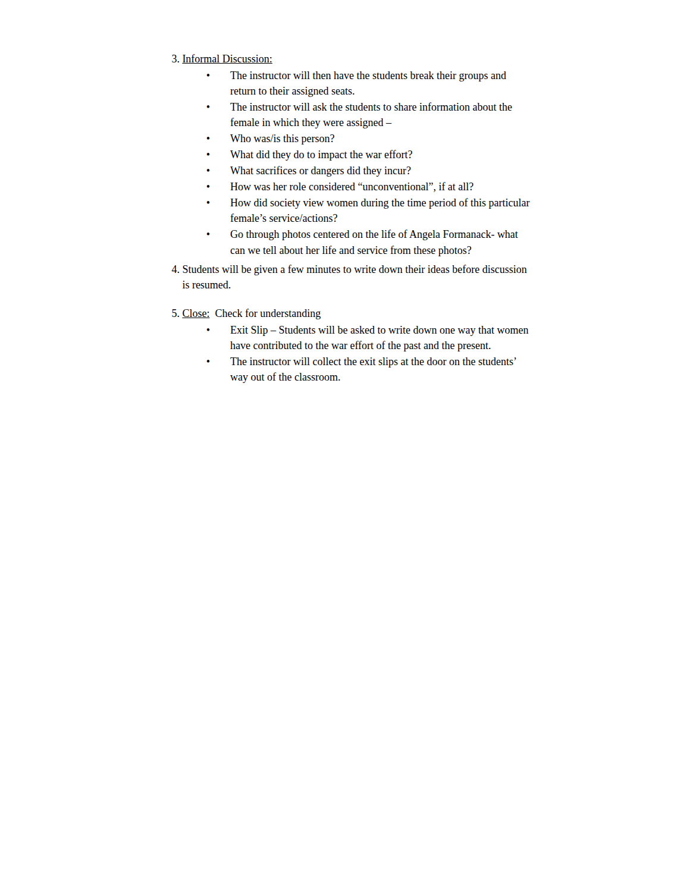Informal Discussion:
•The instructor will then have the students break their groups and return to their assigned seats.
•The instructor will ask the students to share information about the female in which they were assigned –
•Who was/is this person?
•What did they do to impact the war effort?
•What sacrifices or dangers did they incur?
•How was her role considered “unconventional”, if at all?
•How did society view women during the time period of this particular female’s service/actions?
•Go through photos centered on the life of Angela Formanack- what can we tell about her life and service from these photos?
Students will be given a few minutes to write down their ideas before discussion is resumed.
Close: Check for understanding
•Exit Slip – Students will be asked to write down one way that women have contributed to the war effort of the past and the present.
•The instructor will collect the exit slips at the door on the students’ way out of the classroom.